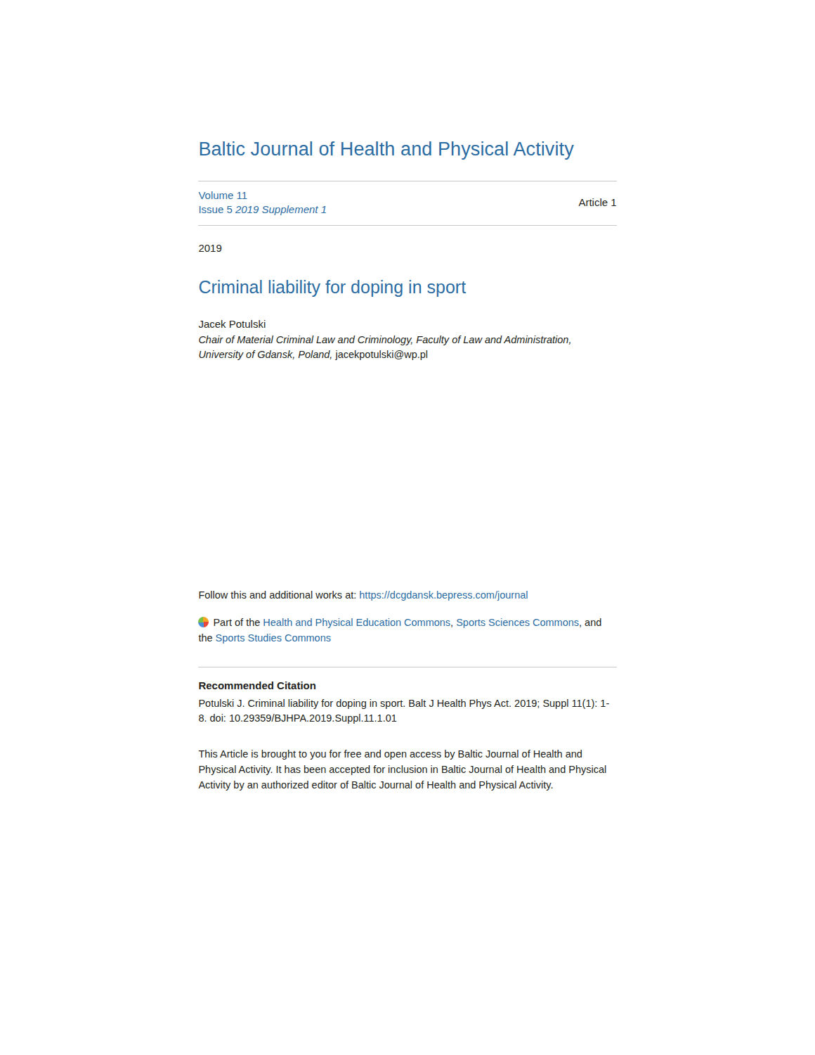Baltic Journal of Health and Physical Activity
Volume 11 Issue 5 2019 Supplement 1
Article 1
2019
Criminal liability for doping in sport
Jacek Potulski
Chair of Material Criminal Law and Criminology, Faculty of Law and Administration, University of Gdansk, Poland, jacekpotulski@wp.pl
Follow this and additional works at: https://dcgdansk.bepress.com/journal
Part of the Health and Physical Education Commons, Sports Sciences Commons, and the Sports Studies Commons
Recommended Citation
Potulski J. Criminal liability for doping in sport. Balt J Health Phys Act. 2019; Suppl 11(1): 1-8. doi: 10.29359/BJHPA.2019.Suppl.11.1.01
This Article is brought to you for free and open access by Baltic Journal of Health and Physical Activity. It has been accepted for inclusion in Baltic Journal of Health and Physical Activity by an authorized editor of Baltic Journal of Health and Physical Activity.